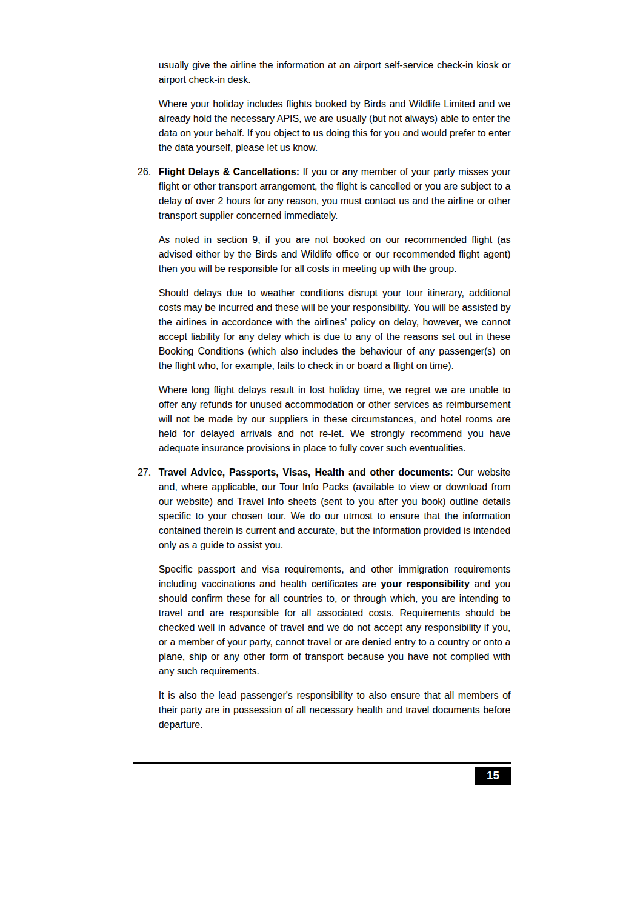usually give the airline the information at an airport self-service check-in kiosk or airport check-in desk.
Where your holiday includes flights booked by Birds and Wildlife Limited and we already hold the necessary APIS, we are usually (but not always) able to enter the data on your behalf. If you object to us doing this for you and would prefer to enter the data yourself, please let us know.
26.
Flight Delays & Cancellations: If you or any member of your party misses your flight or other transport arrangement, the flight is cancelled or you are subject to a delay of over 2 hours for any reason, you must contact us and the airline or other transport supplier concerned immediately.
As noted in section 9, if you are not booked on our recommended flight (as advised either by the Birds and Wildlife office or our recommended flight agent) then you will be responsible for all costs in meeting up with the group.
Should delays due to weather conditions disrupt your tour itinerary, additional costs may be incurred and these will be your responsibility. You will be assisted by the airlines in accordance with the airlines' policy on delay, however, we cannot accept liability for any delay which is due to any of the reasons set out in these Booking Conditions (which also includes the behaviour of any passenger(s) on the flight who, for example, fails to check in or board a flight on time).
Where long flight delays result in lost holiday time, we regret we are unable to offer any refunds for unused accommodation or other services as reimbursement will not be made by our suppliers in these circumstances, and hotel rooms are held for delayed arrivals and not re-let. We strongly recommend you have adequate insurance provisions in place to fully cover such eventualities.
27.
Travel Advice, Passports, Visas, Health and other documents: Our website and, where applicable, our Tour Info Packs (available to view or download from our website) and Travel Info sheets (sent to you after you book) outline details specific to your chosen tour. We do our utmost to ensure that the information contained therein is current and accurate, but the information provided is intended only as a guide to assist you.
Specific passport and visa requirements, and other immigration requirements including vaccinations and health certificates are your responsibility and you should confirm these for all countries to, or through which, you are intending to travel and are responsible for all associated costs. Requirements should be checked well in advance of travel and we do not accept any responsibility if you, or a member of your party, cannot travel or are denied entry to a country or onto a plane, ship or any other form of transport because you have not complied with any such requirements.
It is also the lead passenger's responsibility to also ensure that all members of their party are in possession of all necessary health and travel documents before departure.
15